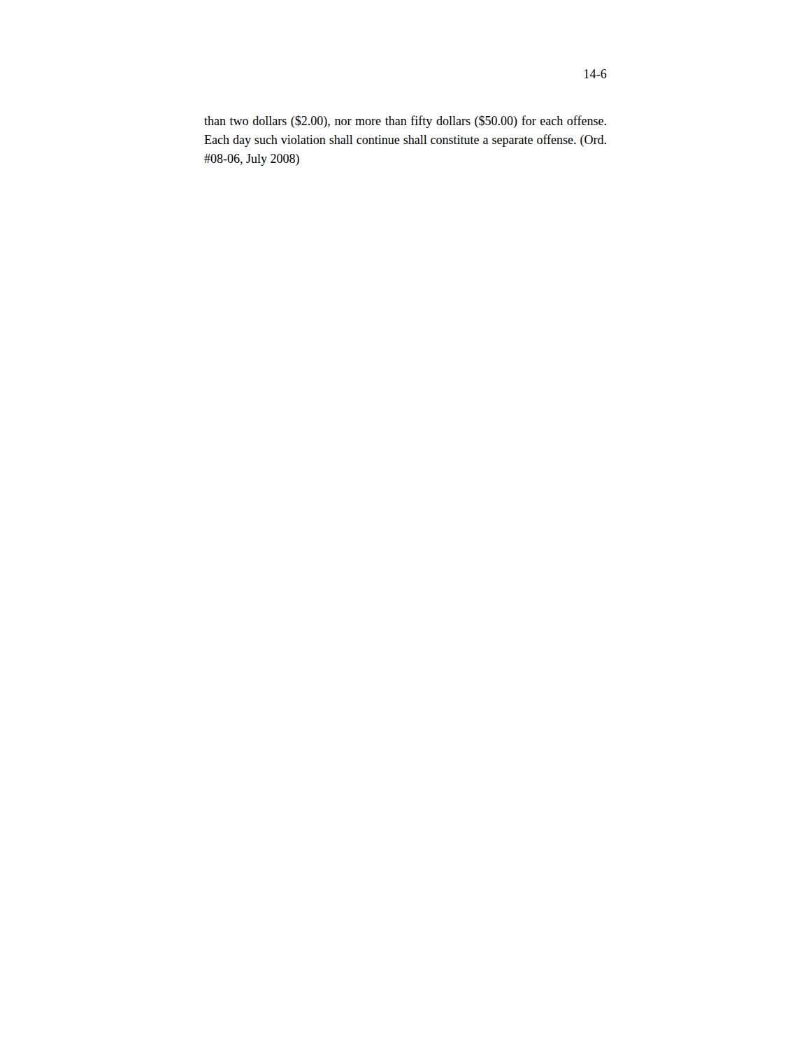14-6
than two dollars ($2.00), nor more than fifty dollars ($50.00) for each offense. Each day such violation shall continue shall constitute a separate offense. (Ord. #08-06, July 2008)